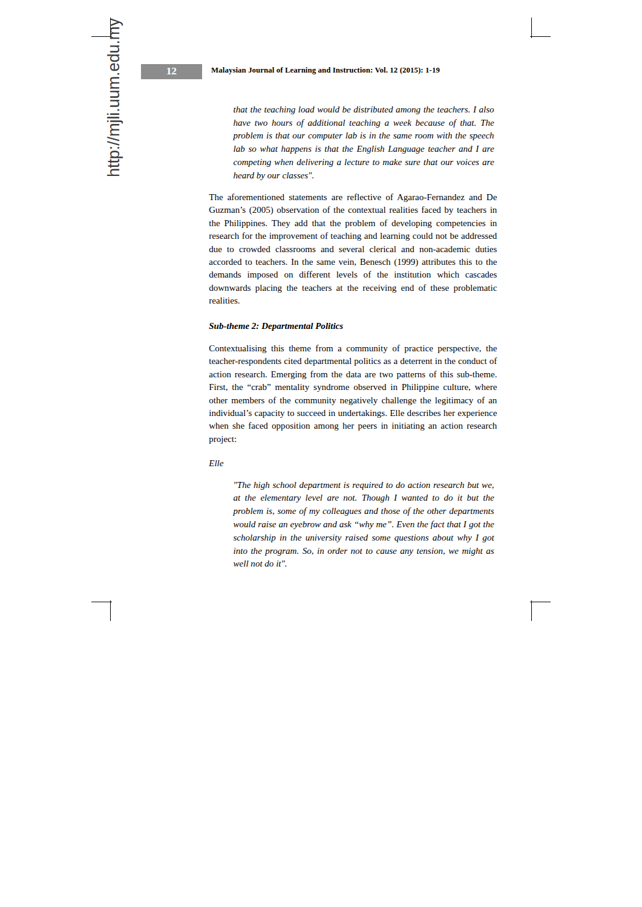12
Malaysian Journal of Learning and Instruction: Vol. 12 (2015): 1-19
http://mjli.uum.edu.my
that the teaching load would be distributed among the teachers. I also have two hours of additional teaching a week because of that. The problem is that our computer lab is in the same room with the speech lab so what happens is that the English Language teacher and I are competing when delivering a lecture to make sure that our voices are heard by our classes".
The aforementioned statements are reflective of Agarao-Fernandez and De Guzman’s (2005) observation of the contextual realities faced by teachers in the Philippines. They add that the problem of developing competencies in research for the improvement of teaching and learning could not be addressed due to crowded classrooms and several clerical and non-academic duties accorded to teachers. In the same vein, Benesch (1999) attributes this to the demands imposed on different levels of the institution which cascades downwards placing the teachers at the receiving end of these problematic realities.
Sub-theme 2: Departmental Politics
Contextualising this theme from a community of practice perspective, the teacher-respondents cited departmental politics as a deterrent in the conduct of action research. Emerging from the data are two patterns of this sub-theme. First, the “crab” mentality syndrome observed in Philippine culture, where other members of the community negatively challenge the legitimacy of an individual’s capacity to succeed in undertakings. Elle describes her experience when she faced opposition among her peers in initiating an action research project:
Elle
"The high school department is required to do action research but we, at the elementary level are not. Though I wanted to do it but the problem is, some of my colleagues and those of the other departments would raise an eyebrow and ask “why me”. Even the fact that I got the scholarship in the university raised some questions about why I got into the program. So, in order not to cause any tension, we might as well not do it".